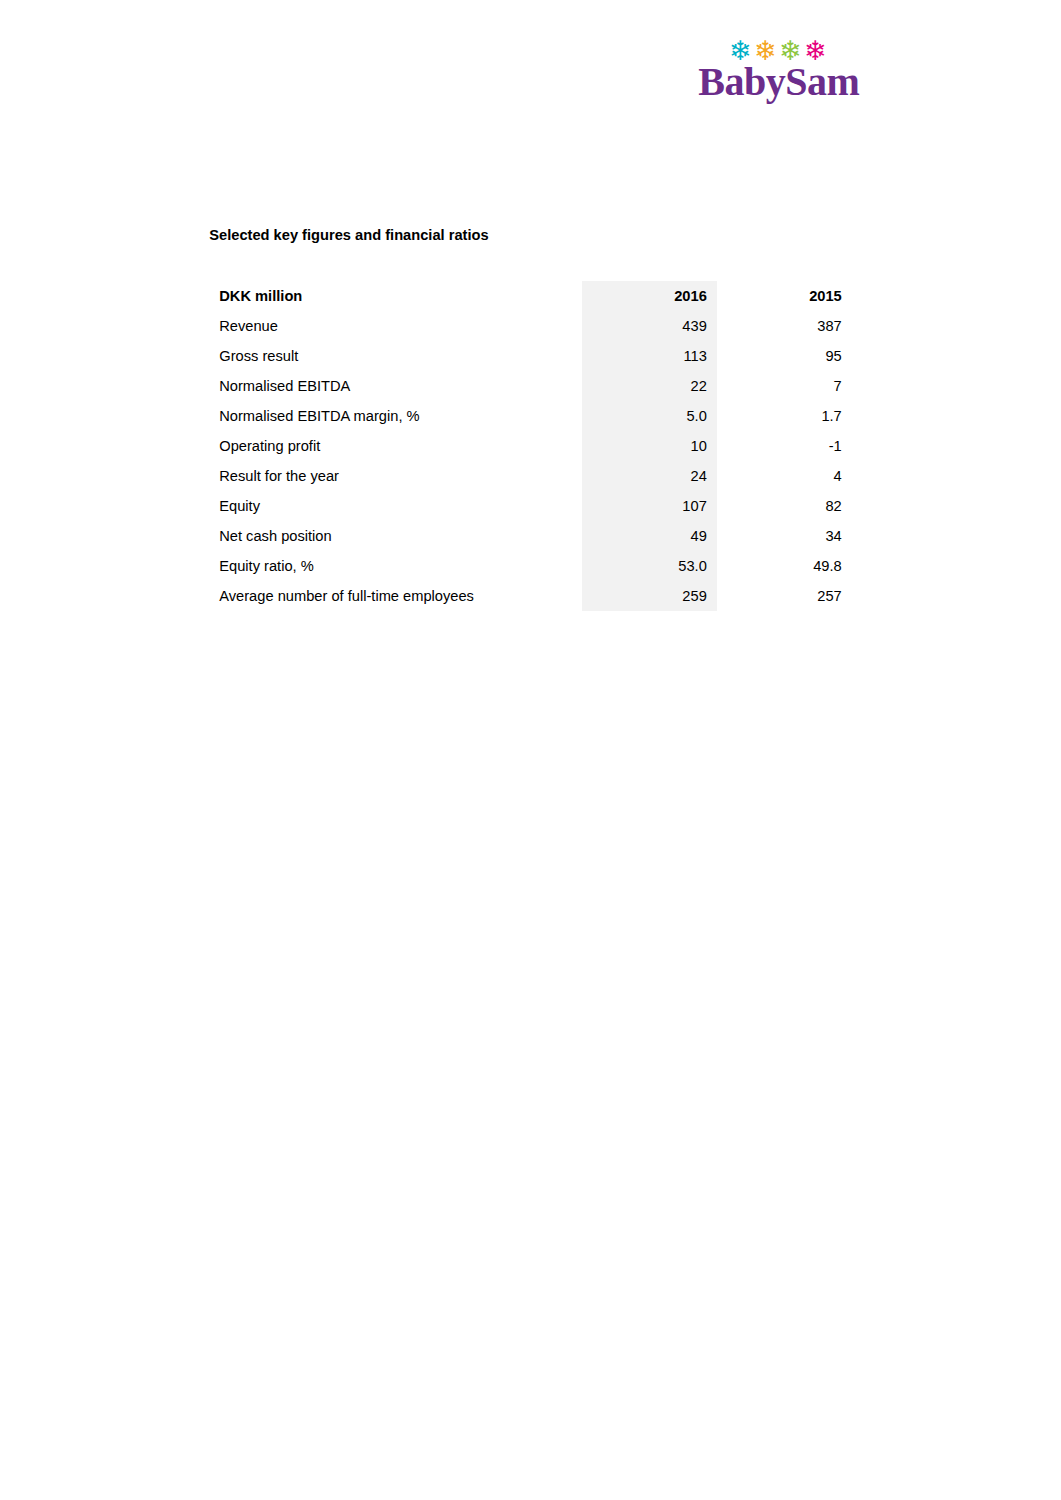❄❄❄❄
BabySam
Selected key figures and financial ratios
| DKK million | 2016 | 2015 |
| --- | --- | --- |
| Revenue | 439 | 387 |
| Gross result | 113 | 95 |
| Normalised EBITDA | 22 | 7 |
| Normalised EBITDA margin, % | 5.0 | 1.7 |
| Operating profit | 10 | -1 |
| Result for the year | 24 | 4 |
| Equity | 107 | 82 |
| Net cash position | 49 | 34 |
| Equity ratio, % | 53.0 | 49.8 |
| Average number of full-time employees | 259 | 257 |